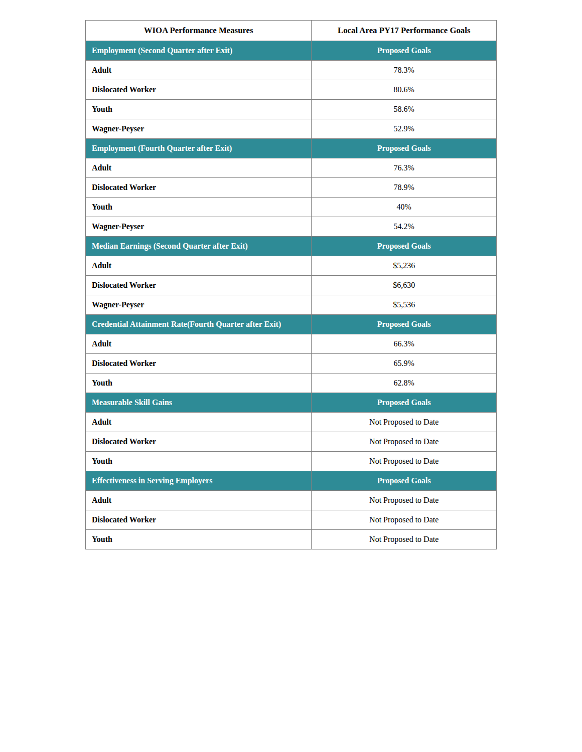| WIOA Performance Measures | Local Area PY17 Performance Goals |
| --- | --- |
| Employment (Second Quarter after Exit) | Proposed Goals |
| Adult | 78.3% |
| Dislocated Worker | 80.6% |
| Youth | 58.6% |
| Wagner-Peyser | 52.9% |
| Employment (Fourth Quarter after Exit) | Proposed Goals |
| Adult | 76.3% |
| Dislocated Worker | 78.9% |
| Youth | 40% |
| Wagner-Peyser | 54.2% |
| Median Earnings (Second Quarter after Exit) | Proposed Goals |
| Adult | $5,236 |
| Dislocated Worker | $6,630 |
| Wagner-Peyser | $5,536 |
| Credential Attainment Rate(Fourth Quarter after Exit) | Proposed Goals |
| Adult | 66.3% |
| Dislocated Worker | 65.9% |
| Youth | 62.8% |
| Measurable Skill Gains | Proposed Goals |
| Adult | Not Proposed to Date |
| Dislocated Worker | Not Proposed to Date |
| Youth | Not Proposed to Date |
| Effectiveness in Serving Employers | Proposed Goals |
| Adult | Not Proposed to Date |
| Dislocated Worker | Not Proposed to Date |
| Youth | Not Proposed to Date |